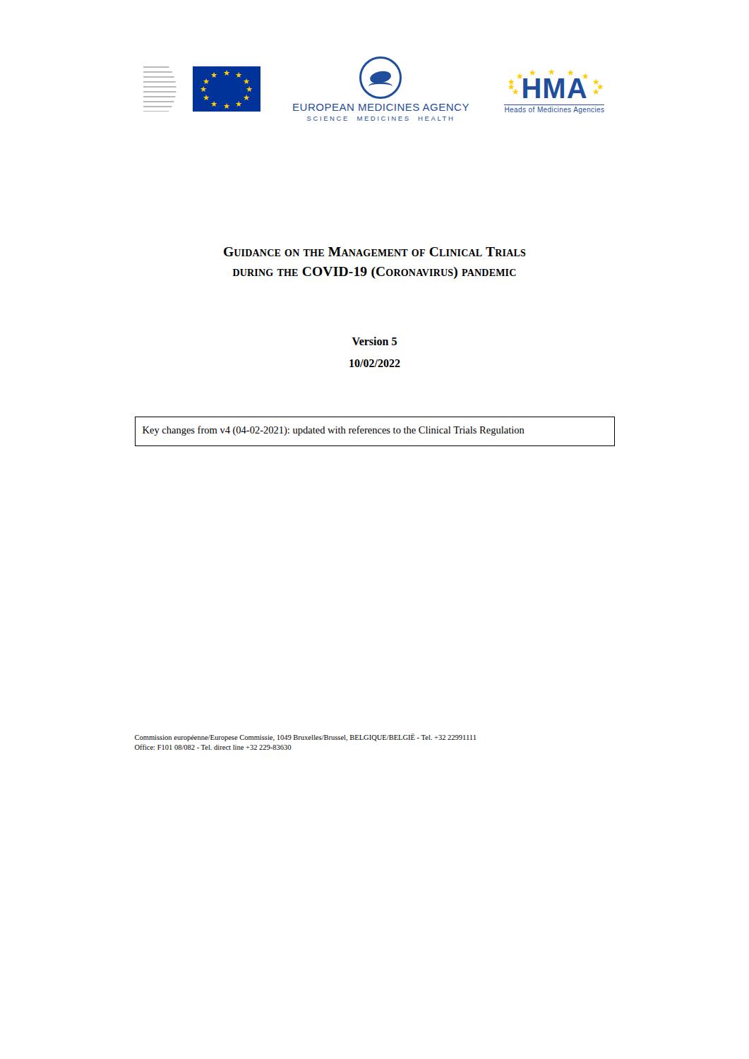★ ★ ★ ★ ★ ★ ★ ★ ★ ★ ★ ★
EUROPEAN MEDICINES AGENCY
SCIENCE MEDICINES HEALTH
★ ★ ★ ★ ★ ★ ★ ★ ★ ★ ★
HMA
Heads of Medicines Agencies
Guidance on the Management of Clinical Trials
during the COVID-19 (Coronavirus) pandemic
Version 5
10/02/2022
Key changes from v4 (04-02-2021): updated with references to the Clinical Trials Regulation
Commission européenne/Europese Commissie, 1049 Bruxelles/Brussel, BELGIQUE/BELGIË - Tel. +32 22991111
Office: F101 08/082 - Tel. direct line +32 229-83630